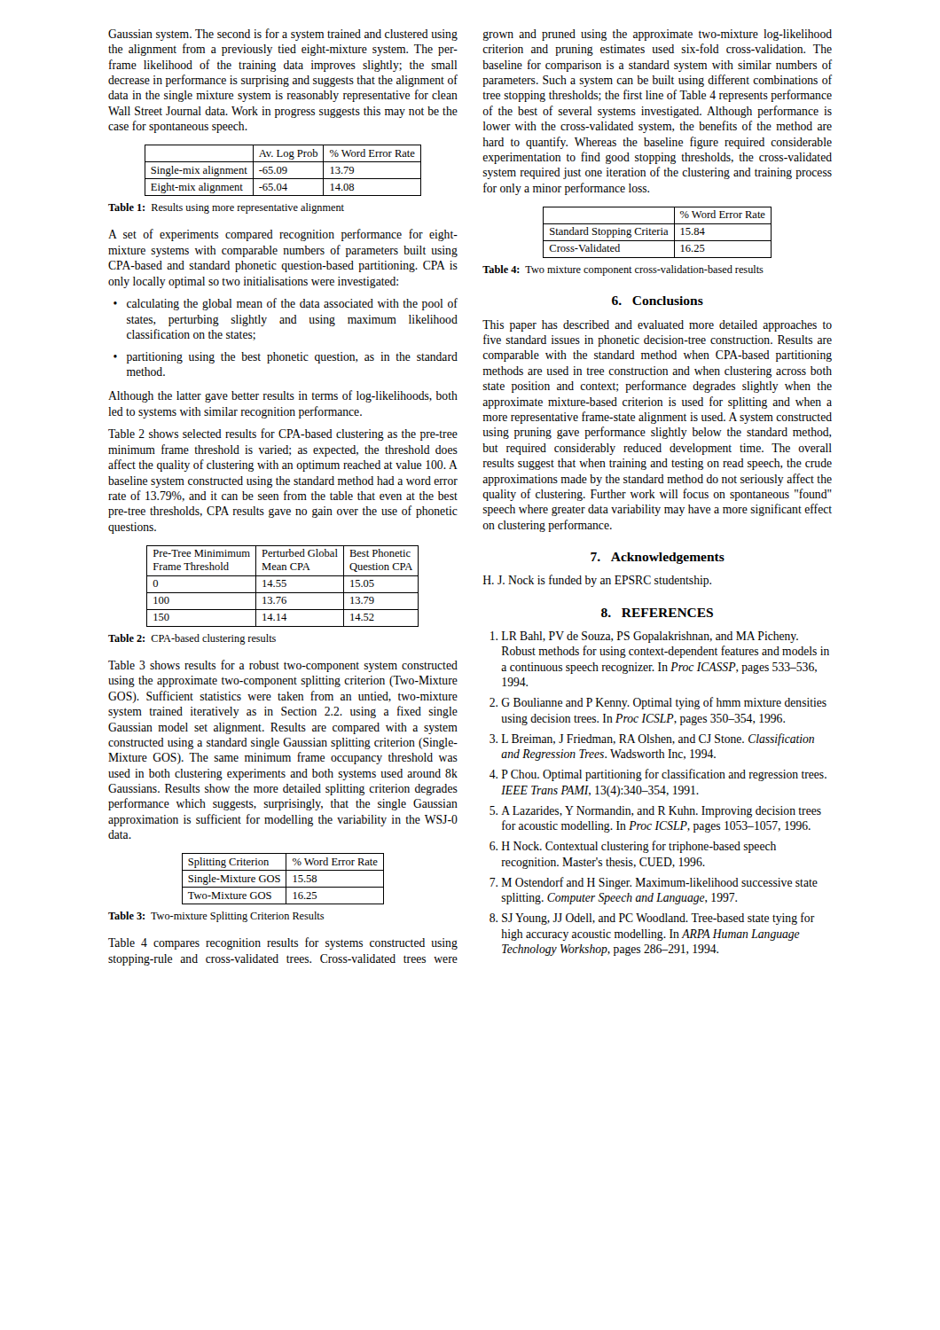Gaussian system. The second is for a system trained and clustered using the alignment from a previously tied eight-mixture system. The per-frame likelihood of the training data improves slightly; the small decrease in performance is surprising and suggests that the alignment of data in the single mixture system is reasonably representative for clean Wall Street Journal data. Work in progress suggests this may not be the case for spontaneous speech.
| | Av. Log Prob | % Word Error Rate |
| --- | --- | --- |
| Single-mix alignment | -65.09 | 13.79 |
| Eight-mix alignment | -65.04 | 14.08 |
Table 1: Results using more representative alignment
A set of experiments compared recognition performance for eight-mixture systems with comparable numbers of parameters built using CPA-based and standard phonetic question-based partitioning. CPA is only locally optimal so two initialisations were investigated:
calculating the global mean of the data associated with the pool of states, perturbing slightly and using maximum likelihood classification on the states;
partitioning using the best phonetic question, as in the standard method.
Although the latter gave better results in terms of log-likelihoods, both led to systems with similar recognition performance.
Table 2 shows selected results for CPA-based clustering as the pre-tree minimum frame threshold is varied; as expected, the threshold does affect the quality of clustering with an optimum reached at value 100. A baseline system constructed using the standard method had a word error rate of 13.79%, and it can be seen from the table that even at the best pre-tree thresholds, CPA results gave no gain over the use of phonetic questions.
| Pre-Tree Minimimum Frame Threshold | Perturbed Global Mean CPA | Best Phonetic Question CPA |
| --- | --- | --- |
| 0 | 14.55 | 15.05 |
| 100 | 13.76 | 13.79 |
| 150 | 14.14 | 14.52 |
Table 2: CPA-based clustering results
Table 3 shows results for a robust two-component system constructed using the approximate two-component splitting criterion (Two-Mixture GOS). Sufficient statistics were taken from an untied, two-mixture system trained iteratively as in Section 2.2. using a fixed single Gaussian model set alignment. Results are compared with a system constructed using a standard single Gaussian splitting criterion (Single-Mixture GOS). The same minimum frame occupancy threshold was used in both clustering experiments and both systems used around 8k Gaussians. Results show the more detailed splitting criterion degrades performance which suggests, surprisingly, that the single Gaussian approximation is sufficient for modelling the variability in the WSJ-0 data.
| Splitting Criterion | % Word Error Rate |
| --- | --- |
| Single-Mixture GOS | 15.58 |
| Two-Mixture GOS | 16.25 |
Table 3: Two-mixture Splitting Criterion Results
Table 4 compares recognition results for systems constructed using stopping-rule and cross-validated trees. Cross-validated trees were grown and pruned using the approximate two-mixture log-likelihood criterion and pruning estimates used six-fold cross-validation. The baseline for comparison is a standard system with similar numbers of parameters. Such a system can be built using different combinations of tree stopping thresholds; the first line of Table 4 represents performance of the best of several systems investigated. Although performance is lower with the cross-validated system, the benefits of the method are hard to quantify. Whereas the baseline figure required considerable experimentation to find good stopping thresholds, the cross-validated system required just one iteration of the clustering and training process for only a minor performance loss.
| | % Word Error Rate |
| --- | --- |
| Standard Stopping Criteria | 15.84 |
| Cross-Validated | 16.25 |
Table 4: Two mixture component cross-validation-based results
6. Conclusions
This paper has described and evaluated more detailed approaches to five standard issues in phonetic decision-tree construction. Results are comparable with the standard method when CPA-based partitioning methods are used in tree construction and when clustering across both state position and context; performance degrades slightly when the approximate mixture-based criterion is used for splitting and when a more representative frame-state alignment is used. A system constructed using pruning gave performance slightly below the standard method, but required considerably reduced development time. The overall results suggest that when training and testing on read speech, the crude approximations made by the standard method do not seriously affect the quality of clustering. Further work will focus on spontaneous "found" speech where greater data variability may have a more significant effect on clustering performance.
7. Acknowledgements
H. J. Nock is funded by an EPSRC studentship.
8. REFERENCES
LR Bahl, PV de Souza, PS Gopalakrishnan, and MA Picheny. Robust methods for using context-dependent features and models in a continuous speech recognizer. In Proc ICASSP, pages 533–536, 1994.
G Boulianne and P Kenny. Optimal tying of hmm mixture densities using decision trees. In Proc ICSLP, pages 350–354, 1996.
L Breiman, J Friedman, RA Olshen, and CJ Stone. Classification and Regression Trees. Wadsworth Inc, 1994.
P Chou. Optimal partitioning for classification and regression trees. IEEE Trans PAMI, 13(4):340–354, 1991.
A Lazarides, Y Normandin, and R Kuhn. Improving decision trees for acoustic modelling. In Proc ICSLP, pages 1053–1057, 1996.
H Nock. Contextual clustering for triphone-based speech recognition. Master's thesis, CUED, 1996.
M Ostendorf and H Singer. Maximum-likelihood successive state splitting. Computer Speech and Language, 1997.
SJ Young, JJ Odell, and PC Woodland. Tree-based state tying for high accuracy acoustic modelling. In ARPA Human Language Technology Workshop, pages 286–291, 1994.